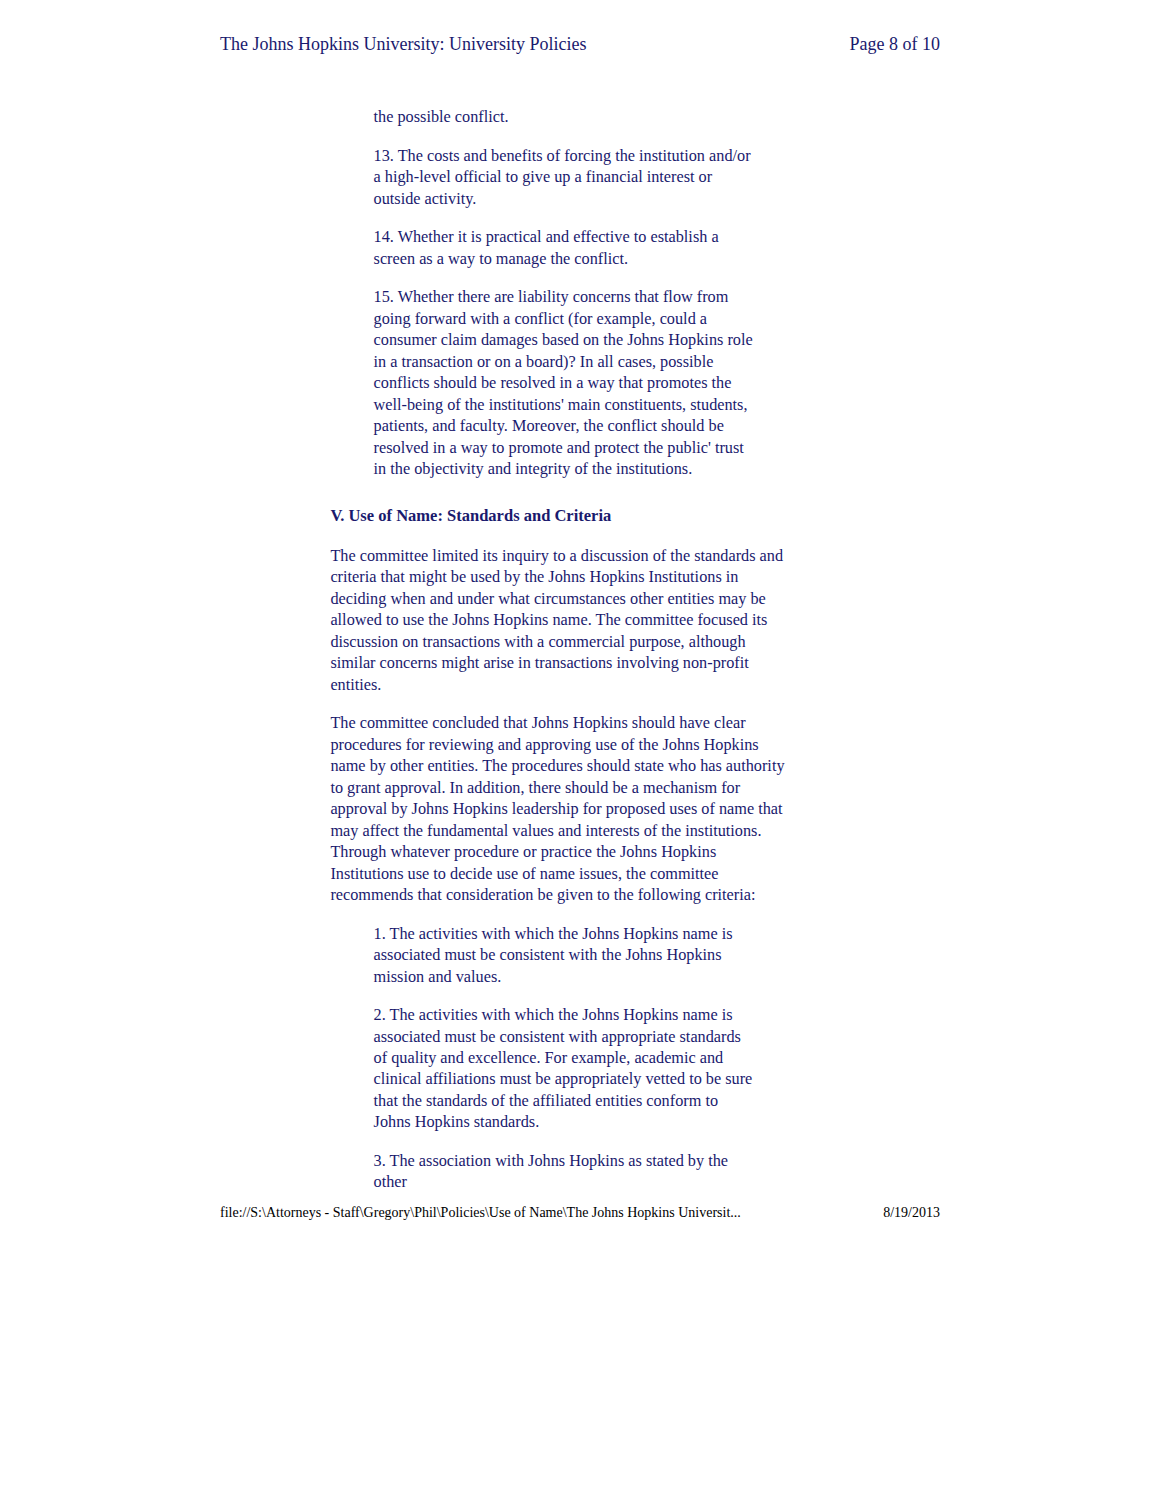The Johns Hopkins University: University Policies Page 8 of 10
the possible conflict.
13. The costs and benefits of forcing the institution and/or a high-level official to give up a financial interest or outside activity.
14. Whether it is practical and effective to establish a screen as a way to manage the conflict.
15. Whether there are liability concerns that flow from going forward with a conflict (for example, could a consumer claim damages based on the Johns Hopkins role in a transaction or on a board)? In all cases, possible conflicts should be resolved in a way that promotes the well-being of the institutions' main constituents, students, patients, and faculty. Moreover, the conflict should be resolved in a way to promote and protect the public' trust in the objectivity and integrity of the institutions.
V. Use of Name: Standards and Criteria
The committee limited its inquiry to a discussion of the standards and criteria that might be used by the Johns Hopkins Institutions in deciding when and under what circumstances other entities may be allowed to use the Johns Hopkins name. The committee focused its discussion on transactions with a commercial purpose, although similar concerns might arise in transactions involving non-profit entities.
The committee concluded that Johns Hopkins should have clear procedures for reviewing and approving use of the Johns Hopkins name by other entities. The procedures should state who has authority to grant approval. In addition, there should be a mechanism for approval by Johns Hopkins leadership for proposed uses of name that may affect the fundamental values and interests of the institutions. Through whatever procedure or practice the Johns Hopkins Institutions use to decide use of name issues, the committee recommends that consideration be given to the following criteria:
1. The activities with which the Johns Hopkins name is associated must be consistent with the Johns Hopkins mission and values.
2. The activities with which the Johns Hopkins name is associated must be consistent with appropriate standards of quality and excellence. For example, academic and clinical affiliations must be appropriately vetted to be sure that the standards of the affiliated entities conform to Johns Hopkins standards.
3. The association with Johns Hopkins as stated by the other
file://S:\Attorneys - Staff\Gregory\Phil\Policies\Use of Name\The Johns Hopkins Universit... 8/19/2013